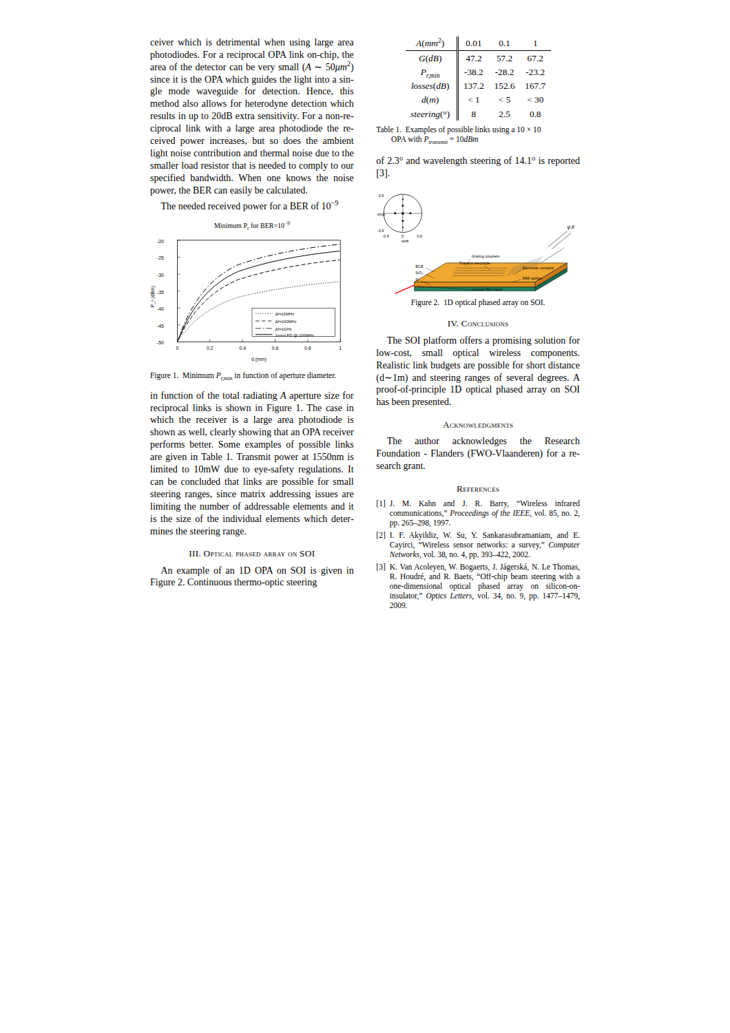ceiver which is detrimental when using large area photodiodes. For a reciprocal OPA link on-chip, the area of the detector can be very small (A ∼ 50μm2) since it is the OPA which guides the light into a single mode waveguide for detection. Hence, this method also allows for heterodyne detection which results in up to 20dB extra sensitivity. For a non-reciprocal link with a large area photodiode the received power increases, but so does the ambient light noise contribution and thermal noise due to the smaller load resistor that is needed to comply to our specified bandwidth. When one knows the noise power, the BER can easily be calculated.
The needed received power for a BER of 10−9
Minimum Pr for BER=10−9
Figure 1. Minimum Pr,min in function of aperture diameter.
in function of the total radiating A aperture size for reciprocal links is shown in Figure 1. The case in which the receiver is a large area photodiode is shown as well, clearly showing that an OPA receiver performs better. Some examples of possible links are given in Table 1. Transmit power at 1550nm is limited to 10mW due to eye-safety regulations. It can be concluded that links are possible for small steering ranges, since matrix addressing issues are limiting the number of addressable elements and it is the size of the individual elements which determines the steering range.
III. Optical phased array on SOI
An example of an 1D OPA on SOI is given in Figure 2. Continuous thermo-optic steering
| A ( mm 2 ) | 0.01 | 0.1 | 1 |
| G ( dB ) | 47.2 | 57.2 | 67.2 |
| P r,min | -38.2 | -28.2 | -23.2 |
| losses ( dB ) | 137.2 | 152.6 | 167.7 |
| d ( m ) | < 1 | < 5 | < 30 |
| steering (°) | 8 | 2.5 | 0.8 |
Table 1. Examples of possible links using a 10 × 10 OPA with Ptransmit = 10dBm
of 2.3° and wavelength steering of 14.1° is reported [3].
Figure 2. 1D optical phased array on SOI.
IV. Conclusions
The SOI platform offers a promising solution for low-cost, small optical wireless components. Realistic link budgets are possible for short distance (d∼1m) and steering ranges of several degrees. A proof-of-principle 1D optical phased array on SOI has been presented.
Acknowledgments
The author acknowledges the Research Foundation - Flanders (FWO-Vlaanderen) for a research grant.
References
J. M. Kahn and J. R. Barry, “Wireless infrared communications,” Proceedings of the IEEE, vol. 85, no. 2, pp. 265–298, 1997.
I. F. Akyildiz, W. Su, Y. Sankarasubramaniam, and E. Cayirci, “Wireless sensor networks: a survey,” Computer Networks, vol. 38, no. 4, pp. 393–422, 2002.
K. Van Acoleyen, W. Bogaerts, J. Jágerská, N. Le Thomas, R. Houdré, and R. Baets, “Off-chip beam steering with a one-dimensional optical phased array on silicon-on-insulator,” Optics Letters, vol. 34, no. 9, pp. 1477–1479, 2009.